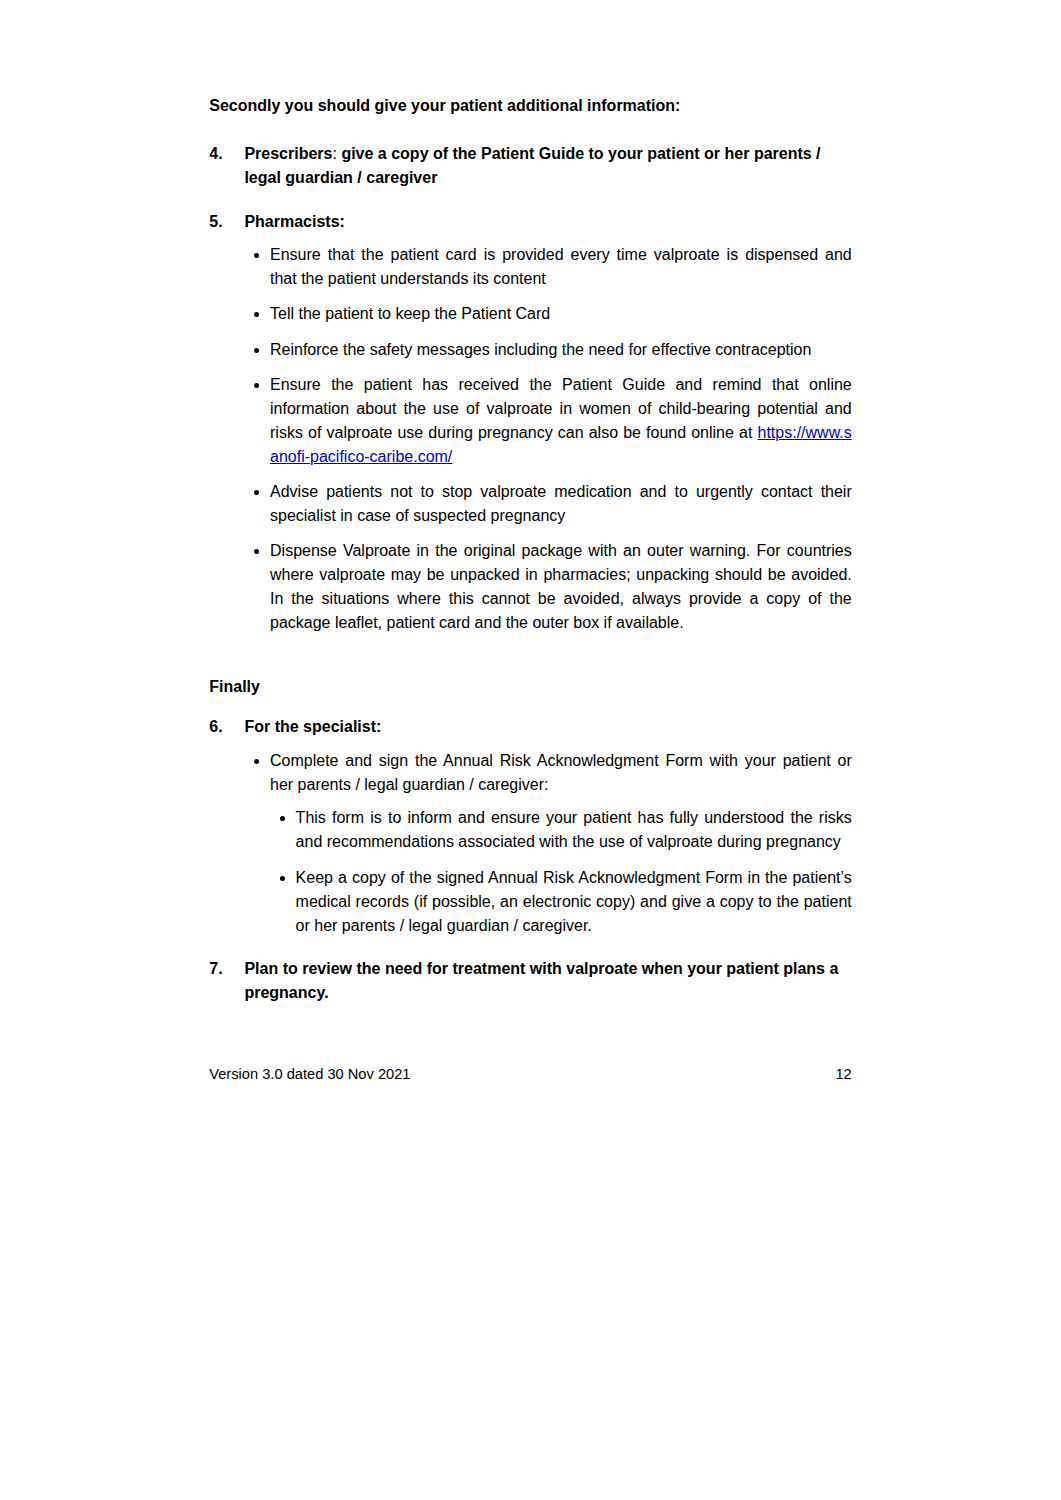Secondly you should give your patient additional information:
4. Prescribers: give a copy of the Patient Guide to your patient or her parents / legal guardian / caregiver
5. Pharmacists:
Ensure that the patient card is provided every time valproate is dispensed and that the patient understands its content
Tell the patient to keep the Patient Card
Reinforce the safety messages including the need for effective contraception
Ensure the patient has received the Patient Guide and remind that online information about the use of valproate in women of child-bearing potential and risks of valproate use during pregnancy can also be found online at https://www.sanofi-pacifico-caribe.com/
Advise patients not to stop valproate medication and to urgently contact their specialist in case of suspected pregnancy
Dispense Valproate in the original package with an outer warning. For countries where valproate may be unpacked in pharmacies; unpacking should be avoided. In the situations where this cannot be avoided, always provide a copy of the package leaflet, patient card and the outer box if available.
Finally
6. For the specialist:
Complete and sign the Annual Risk Acknowledgment Form with your patient or her parents / legal guardian / caregiver:
This form is to inform and ensure your patient has fully understood the risks and recommendations associated with the use of valproate during pregnancy
Keep a copy of the signed Annual Risk Acknowledgment Form in the patient’s medical records (if possible, an electronic copy) and give a copy to the patient or her parents / legal guardian / caregiver.
7. Plan to review the need for treatment with valproate when your patient plans a pregnancy.
Version 3.0 dated 30 Nov 2021 12